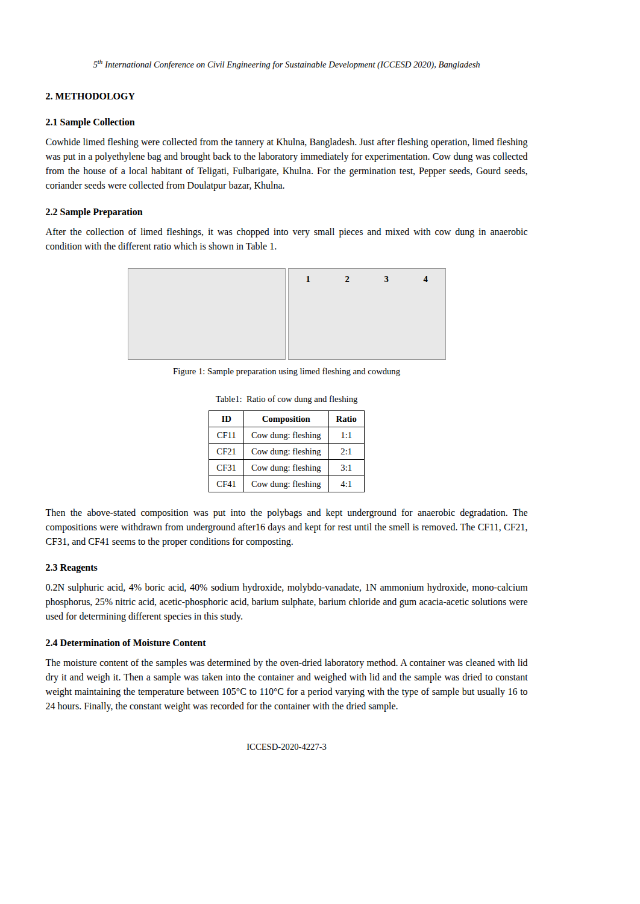5th International Conference on Civil Engineering for Sustainable Development (ICCESD 2020), Bangladesh
2. METHODOLOGY
2.1 Sample Collection
Cowhide limed fleshing were collected from the tannery at Khulna, Bangladesh. Just after fleshing operation, limed fleshing was put in a polyethylene bag and brought back to the laboratory immediately for experimentation. Cow dung was collected from the house of a local habitant of Teligati, Fulbarigate, Khulna. For the germination test, Pepper seeds, Gourd seeds, coriander seeds were collected from Doulatpur bazar, Khulna.
2.2 Sample Preparation
After the collection of limed fleshings, it was chopped into very small pieces and mixed with cow dung in anaerobic condition with the different ratio which is shown in Table 1.
1234
Figure 1: Sample preparation using limed fleshing and cowdung
Table1: Ratio of cow dung and fleshing
| ID | Composition | Ratio |
| --- | --- | --- |
| CF11 | Cow dung: fleshing | 1:1 |
| CF21 | Cow dung: fleshing | 2:1 |
| CF31 | Cow dung: fleshing | 3:1 |
| CF41 | Cow dung: fleshing | 4:1 |
Then the above-stated composition was put into the polybags and kept underground for anaerobic degradation. The compositions were withdrawn from underground after16 days and kept for rest until the smell is removed. The CF11, CF21, CF31, and CF41 seems to the proper conditions for composting.
2.3 Reagents
0.2N sulphuric acid, 4% boric acid, 40% sodium hydroxide, molybdo-vanadate, 1N ammonium hydroxide, mono-calcium phosphorus, 25% nitric acid, acetic-phosphoric acid, barium sulphate, barium chloride and gum acacia-acetic solutions were used for determining different species in this study.
2.4 Determination of Moisture Content
The moisture content of the samples was determined by the oven-dried laboratory method. A container was cleaned with lid dry it and weigh it. Then a sample was taken into the container and weighed with lid and the sample was dried to constant weight maintaining the temperature between 105°C to 110°C for a period varying with the type of sample but usually 16 to 24 hours. Finally, the constant weight was recorded for the container with the dried sample.
ICCESD-2020-4227-3